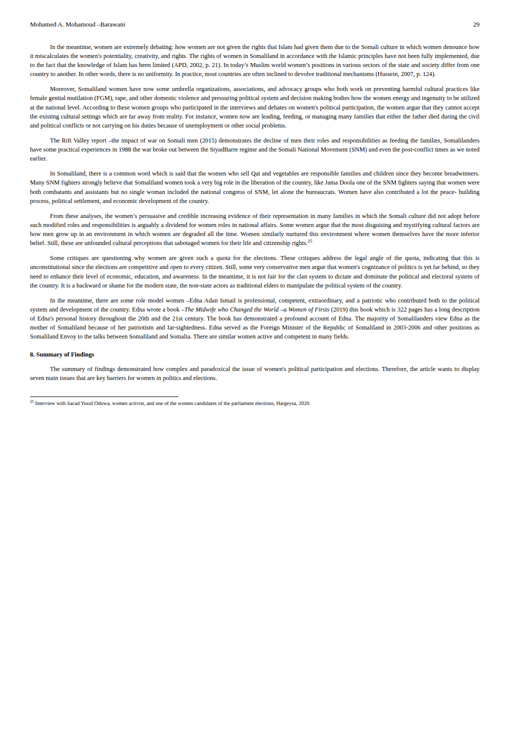Mohamed A. Mohamoud –Barawani 29
In the meantime, women are extremely debating: how women are not given the rights that Islam had given them due to the Somali culture in which women denounce how it miscalculates the women's potentiality, creativity, and rights. The rights of women in Somaliland in accordance with the Islamic principles have not been fully implemented, due to the fact that the knowledge of Islam has been limited (APD, 2002, p. 21). In today’s Muslim world women’s positions in various sectors of the state and society differ from one country to another. In other words, there is no uniformity. In practice, most countries are often inclined to devolve traditional mechanisms (Hussein, 2007, p. 124).
Moreover, Somaliland women have now some umbrella organizations, associations, and advocacy groups who both work on preventing harmful cultural practices like female genital mutilation (FGM), rape, and other domestic violence and pressuring political system and decision making bodies how the women energy and ingenuity to be utilized at the national level. According to these women groups who participated in the interviews and debates on women's political participation, the women argue that they cannot accept the existing cultural settings which are far away from reality. For instance, women now are leading, feeding, or managing many families that either the father died during the civil and political conflicts or not carrying on his duties because of unemployment or other social problems.
The Rift Valley report –the impact of war on Somali men (2015) demonstrates the decline of men their roles and responsibilities as feeding the families, Somalilanders have some practical experiences in 1988 the war broke out between the SiyadBarre regime and the Somali National Movement (SNM) and even the post-conflict times as we noted earlier.
In Somaliland, there is a common word which is said that the women who sell Qat and vegetables are responsible families and children since they become breadwinners. Many SNM fighters strongly believe that Somaliland women took a very big role in the liberation of the country, like Jama Doola one of the SNM fighters saying that women were both combatants and assistants but no single woman included the national congress of SNM, let alone the bureaucrats. Women have also contributed a lot the peace- building process, political settlement, and economic development of the country.
From these analyses, the women’s persuasive and credible increasing evidence of their representation in many families in which the Somali culture did not adopt before such modified roles and responsibilities is arguably a dividend for women roles in national affairs. Some women argue that the most disguising and mystifying cultural factors are how men grow up in an environment in which women are degraded all the time. Women similarly nurtured this environment where women themselves have the more inferior belief. Still, these are unfounded cultural perceptions that sabotaged women for their life and citizenship rights.25
Some critiques are questioning why women are given such a quota for the elections. These critiques address the legal angle of the quota, indicating that this is unconstitutional since the elections are competitive and open to every citizen. Still, some very conservative men argue that women's cognizance of politics is yet far behind, so they need to enhance their level of economic, education, and awareness. In the meantime, it is not fair for the clan system to dictate and dominate the political and electoral system of the country. It is a backward or shame for the modern state, the non-state actors as traditional elders to manipulate the political system of the country.
In the meantime, there are some role model women –Edna Adan Ismail is professional, competent, extraordinary, and a patriotic who contributed both to the political system and development of the country. Edna wrote a book –The Midwife who Changed the World –a Women of Firsts (2019) this book which is 322 pages has a long description of Edna's personal history throughout the 20th and the 21st century. The book has demonstrated a profound account of Edna. The majority of Somalilanders view Edna as the mother of Somaliland because of her patriotism and far-sightedness. Edna served as the Foreign Minister of the Republic of Somaliland in 2003-2006 and other positions as Somaliland Envoy to the talks between Somaliland and Somalia. There are similar women active and competent in many fields.
8. Summary of Findings
The summary of findings demonstrated how complex and paradoxical the issue of women's political participation and elections. Therefore, the article wants to display seven main issues that are key barriers for women in politics and elections.
25 Interview with Sacad Yusuf Odowa, women activist, and one of the women candidates of the parliament elections, Hargeysa, 2020.